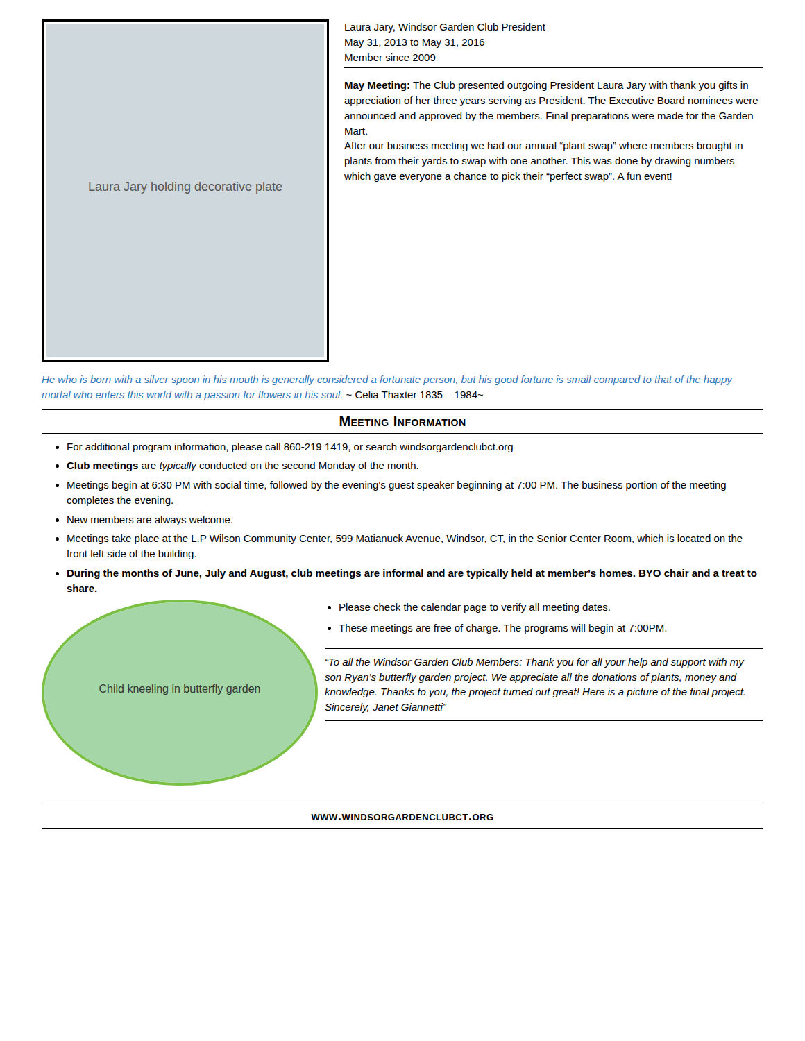Laura Jary, Windsor Garden Club President
May 31, 2013 to May 31, 2016
Member since 2009
May Meeting: The Club presented outgoing President Laura Jary with thank you gifts in appreciation of her three years serving as President. The Executive Board nominees were announced and approved by the members. Final preparations were made for the Garden Mart.
After our business meeting we had our annual “plant swap” where members brought in plants from their yards to swap with one another. This was done by drawing numbers which gave everyone a chance to pick their “perfect swap”. A fun event!
He who is born with a silver spoon in his mouth is generally considered a fortunate person, but his good fortune is small compared to that of the happy mortal who enters this world with a passion for flowers in his soul. ~ Celia Thaxter 1835 – 1984~
Meeting Information
For additional program information, please call 860-219 1419, or search windsorgardenclubct.org
Club meetings are typically conducted on the second Monday of the month.
Meetings begin at 6:30 PM with social time, followed by the evening's guest speaker beginning at 7:00 PM. The business portion of the meeting completes the evening.
New members are always welcome.
Meetings take place at the L.P Wilson Community Center, 599 Matianuck Avenue, Windsor, CT, in the Senior Center Room, which is located on the front left side of the building.
During the months of June, July and August, club meetings are informal and are typically held at member's homes. BYO chair and a treat to share.
Please check the calendar page to verify all meeting dates.
These meetings are free of charge. The programs will begin at 7:00PM.
“To all the Windsor Garden Club Members: Thank you for all your help and support with my son Ryan’s butterfly garden project. We appreciate all the donations of plants, money and knowledge. Thanks to you, the project turned out great! Here is a picture of the final project. Sincerely, Janet Giannetti”
www.windsorgardenclubct.org